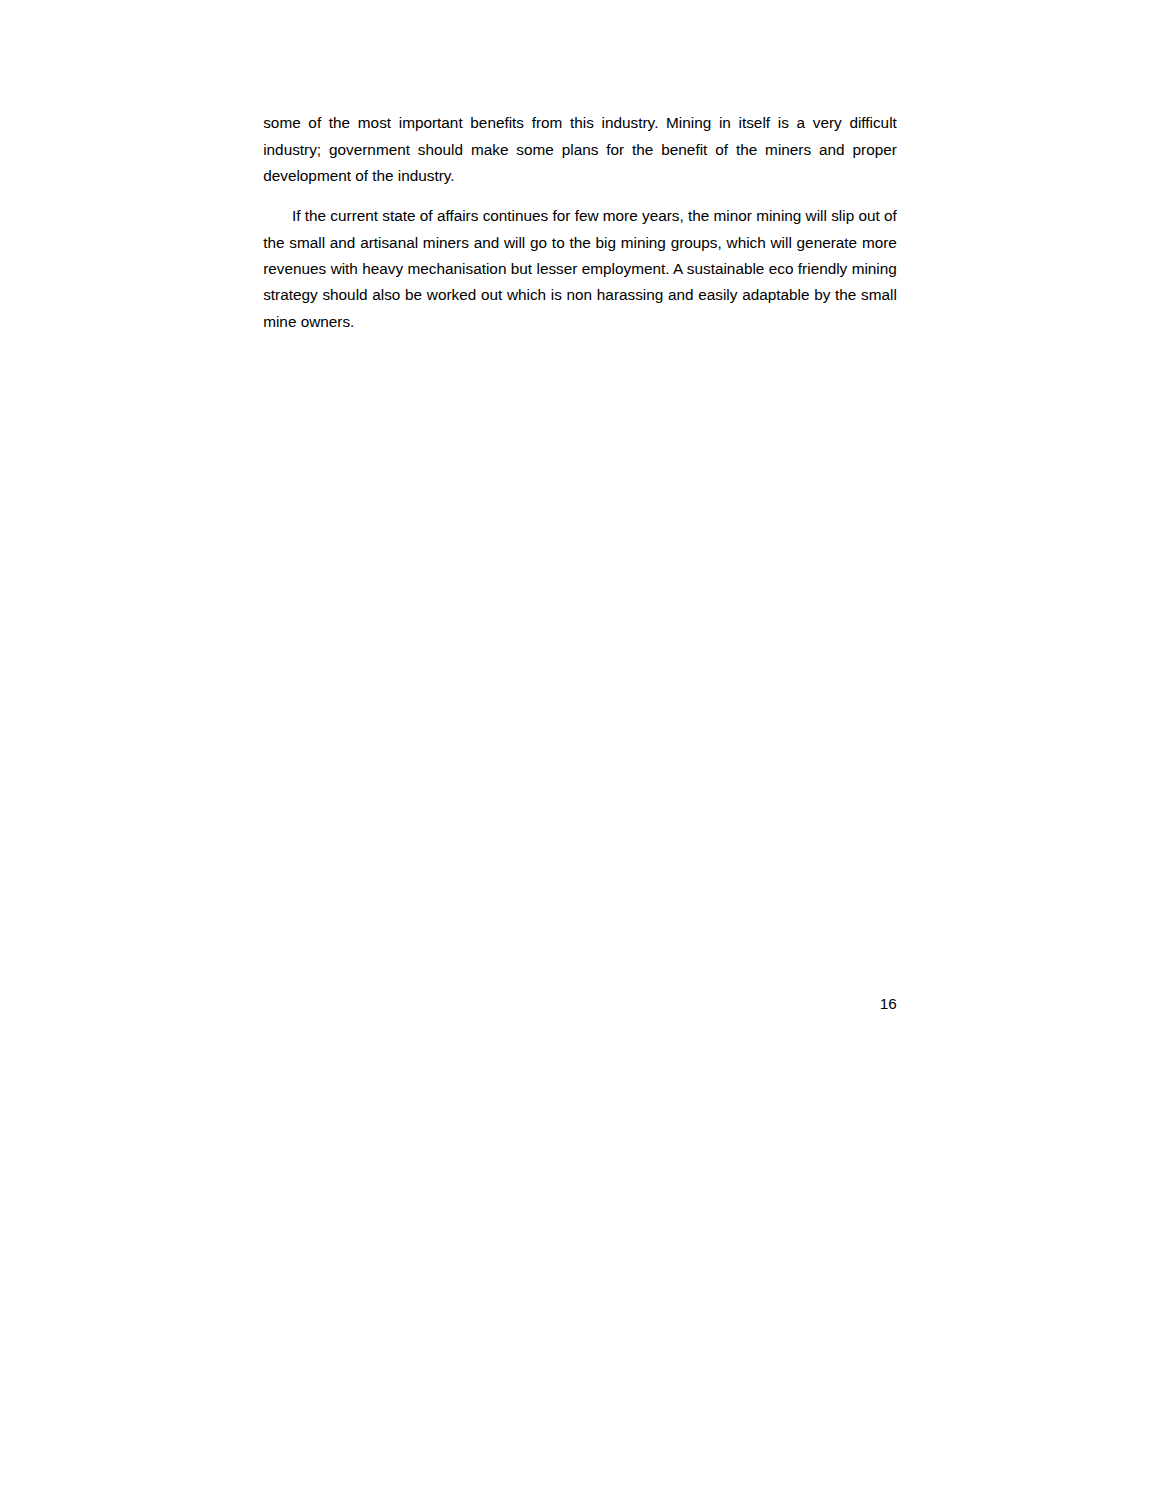some of the most important benefits from this industry. Mining in itself is a very difficult industry; government should make some plans for the benefit of the miners and proper development of the industry.
If the current state of affairs continues for few more years, the minor mining will slip out of the small and artisanal miners and will go to the big mining groups, which will generate more revenues with heavy mechanisation but lesser employment. A sustainable eco friendly mining strategy should also be worked out which is non harassing and easily adaptable by the small mine owners.
16